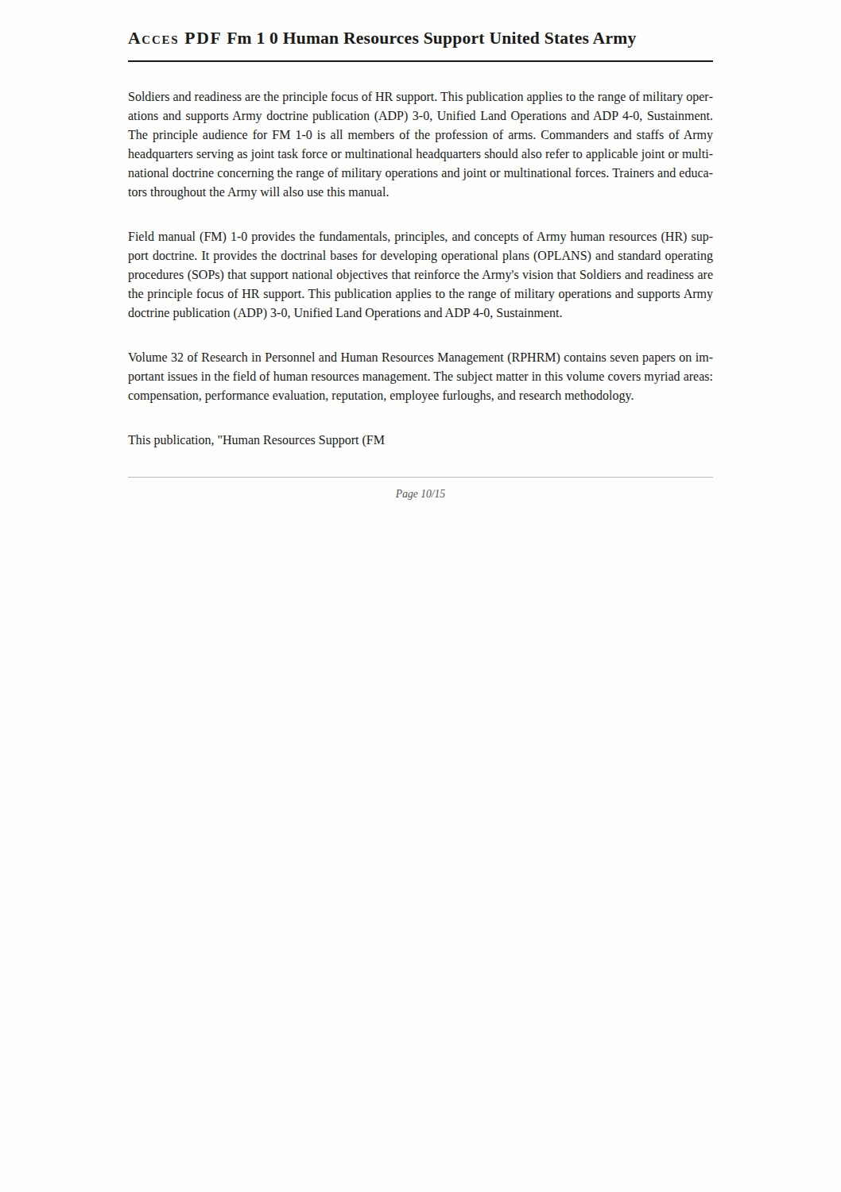Acces PDF Fm 1 0 Human Resources Support United States Army
Soldiers and readiness are the principle focus of HR support. This publication applies to the range of military operations and supports Army doctrine publication (ADP) 3-0, Unified Land Operations and ADP 4-0, Sustainment. The principle audience for FM 1-0 is all members of the profession of arms. Commanders and staffs of Army headquarters serving as joint task force or multinational headquarters should also refer to applicable joint or multinational doctrine concerning the range of military operations and joint or multinational forces. Trainers and educators throughout the Army will also use this manual.
Field manual (FM) 1-0 provides the fundamentals, principles, and concepts of Army human resources (HR) support doctrine. It provides the doctrinal bases for developing operational plans (OPLANS) and standard operating procedures (SOPs) that support national objectives that reinforce the Army's vision that Soldiers and readiness are the principle focus of HR support. This publication applies to the range of military operations and supports Army doctrine publication (ADP) 3-0, Unified Land Operations and ADP 4-0, Sustainment.
Volume 32 of Research in Personnel and Human Resources Management (RPHRM) contains seven papers on important issues in the field of human resources management. The subject matter in this volume covers myriad areas: compensation, performance evaluation, reputation, employee furloughs, and research methodology.
This publication, "Human Resources Support (FM
Page 10/15